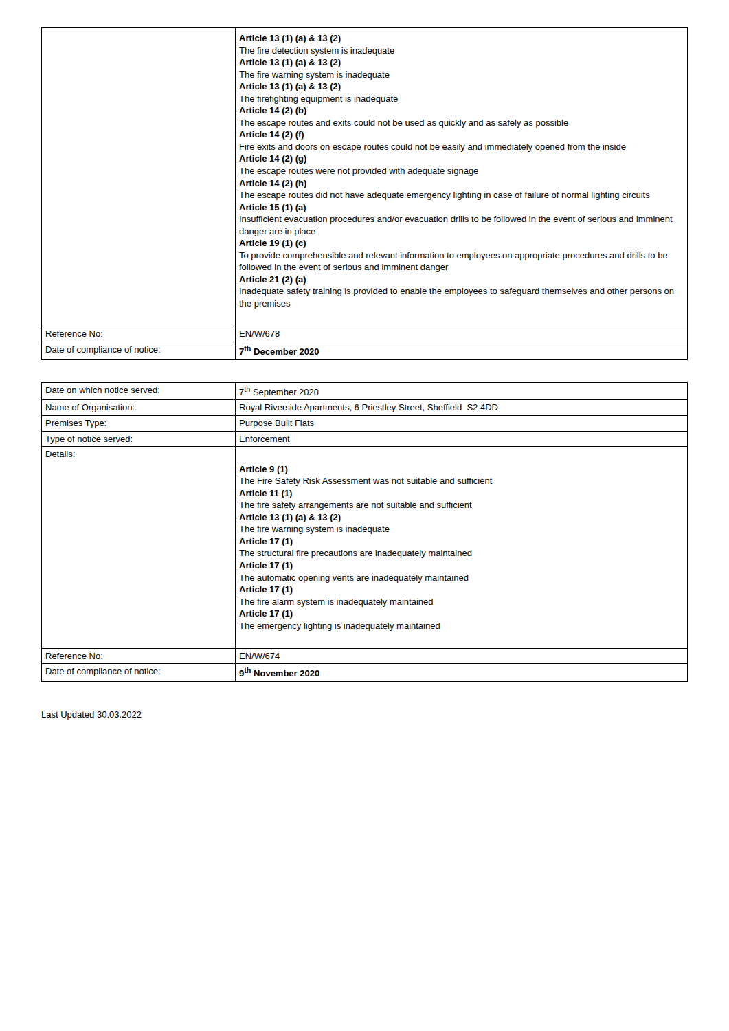| | Article 13 (1) (a) & 13 (2) The fire detection system is inadequate Article 13 (1) (a) & 13 (2) The fire warning system is inadequate Article 13 (1) (a) & 13 (2) The firefighting equipment is inadequate Article 14 (2) (b) The escape routes and exits could not be used as quickly and as safely as possible Article 14 (2) (f) Fire exits and doors on escape routes could not be easily and immediately opened from the inside Article 14 (2) (g) The escape routes were not provided with adequate signage Article 14 (2) (h) The escape routes did not have adequate emergency lighting in case of failure of normal lighting circuits Article 15 (1) (a) Insufficient evacuation procedures and/or evacuation drills to be followed in the event of serious and imminent danger are in place Article 19 (1) (c) To provide comprehensible and relevant information to employees on appropriate procedures and drills to be followed in the event of serious and imminent danger Article 21 (2) (a) Inadequate safety training is provided to enable the employees to safeguard themselves and other persons on the premises |
| Reference No: | EN/W/678 |
| Date of compliance of notice: | 7 th December 2020 |
| Date on which notice served: | 7 th September 2020 |
| Name of Organisation: | Royal Riverside Apartments, 6 Priestley Street, Sheffield S2 4DD |
| Premises Type: | Purpose Built Flats |
| Type of notice served: | Enforcement |
| Details: | Article 9 (1) The Fire Safety Risk Assessment was not suitable and sufficient Article 11 (1) The fire safety arrangements are not suitable and sufficient Article 13 (1) (a) & 13 (2) The fire warning system is inadequate Article 17 (1) The structural fire precautions are inadequately maintained Article 17 (1) The automatic opening vents are inadequately maintained Article 17 (1) The fire alarm system is inadequately maintained Article 17 (1) The emergency lighting is inadequately maintained |
| Reference No: | EN/W/674 |
| Date of compliance of notice: | 9 th November 2020 |
Last Updated 30.03.2022